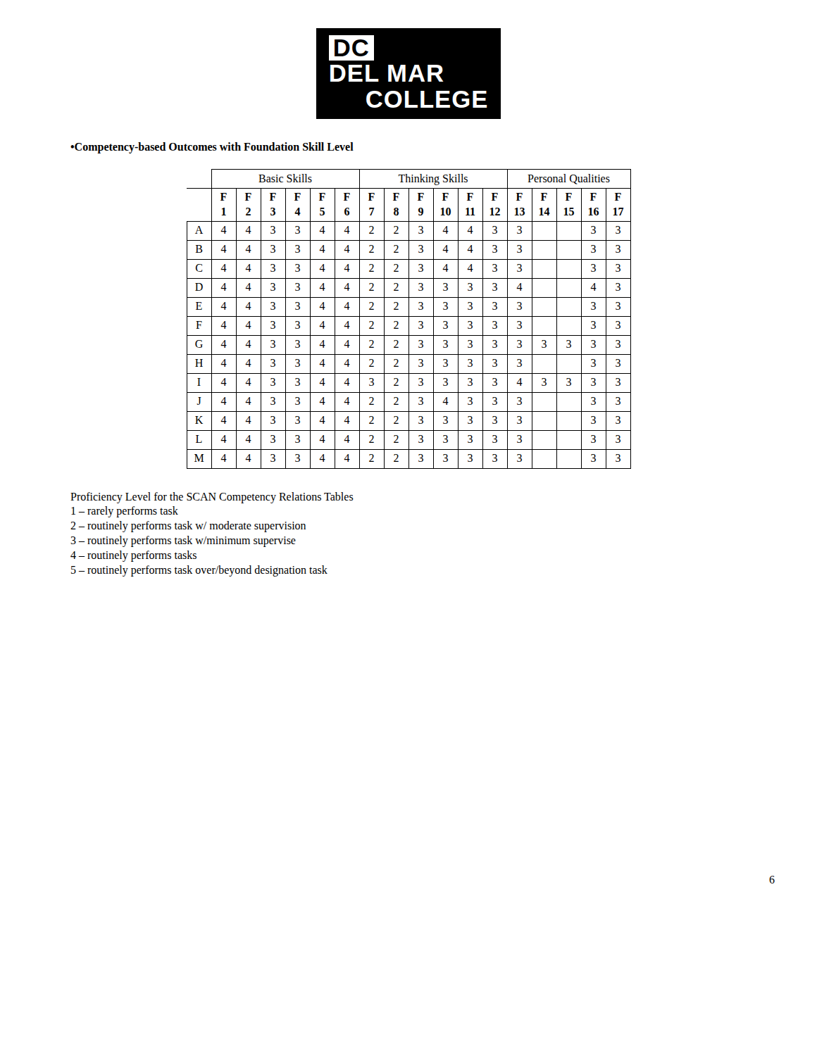DC DEL MAR COLLEGE
•Competency-based Outcomes with Foundation Skill Level
| | Basic Skills | Thinking Skills | Personal Qualities |
| | F 1 | F 2 | F 3 | F 4 | F 5 | F 6 | F 7 | F 8 | F 9 | F 10 | F 11 | F 12 | F 13 | F 14 | F 15 | F 16 | F 17 |
| A | 4 | 4 | 3 | 3 | 4 | 4 | 2 | 2 | 3 | 4 | 4 | 3 | 3 | | | 3 | 3 |
| B | 4 | 4 | 3 | 3 | 4 | 4 | 2 | 2 | 3 | 4 | 4 | 3 | 3 | | | 3 | 3 |
| C | 4 | 4 | 3 | 3 | 4 | 4 | 2 | 2 | 3 | 4 | 4 | 3 | 3 | | | 3 | 3 |
| D | 4 | 4 | 3 | 3 | 4 | 4 | 2 | 2 | 3 | 3 | 3 | 3 | 4 | | | 4 | 3 |
| E | 4 | 4 | 3 | 3 | 4 | 4 | 2 | 2 | 3 | 3 | 3 | 3 | 3 | | | 3 | 3 |
| F | 4 | 4 | 3 | 3 | 4 | 4 | 2 | 2 | 3 | 3 | 3 | 3 | 3 | | | 3 | 3 |
| G | 4 | 4 | 3 | 3 | 4 | 4 | 2 | 2 | 3 | 3 | 3 | 3 | 3 | 3 | 3 | 3 | 3 |
| H | 4 | 4 | 3 | 3 | 4 | 4 | 2 | 2 | 3 | 3 | 3 | 3 | 3 | | | 3 | 3 |
| I | 4 | 4 | 3 | 3 | 4 | 4 | 3 | 2 | 3 | 3 | 3 | 3 | 4 | 3 | 3 | 3 | 3 |
| J | 4 | 4 | 3 | 3 | 4 | 4 | 2 | 2 | 3 | 4 | 3 | 3 | 3 | | | 3 | 3 |
| K | 4 | 4 | 3 | 3 | 4 | 4 | 2 | 2 | 3 | 3 | 3 | 3 | 3 | | | 3 | 3 |
| L | 4 | 4 | 3 | 3 | 4 | 4 | 2 | 2 | 3 | 3 | 3 | 3 | 3 | | | 3 | 3 |
| M | 4 | 4 | 3 | 3 | 4 | 4 | 2 | 2 | 3 | 3 | 3 | 3 | 3 | | | 3 | 3 |
Proficiency Level for the SCAN Competency Relations Tables
1 – rarely performs task
2 – routinely performs task w/ moderate supervision
3 – routinely performs task w/minimum supervise
4 – routinely performs tasks
5 – routinely performs task over/beyond designation task
6